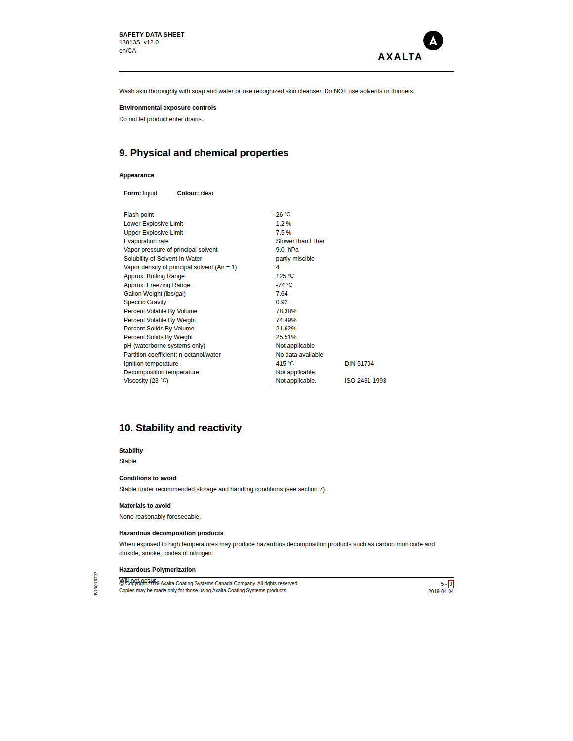SAFETY DATA SHEET
13813S v12.0
en/CA
AXALTA
Wash skin thoroughly with soap and water or use recognized skin cleanser. Do NOT use solvents or thinners.
Environmental exposure controls
Do not let product enter drains.
9. Physical and chemical properties
Appearance
Form: liquid Colour: clear
| Flash point | 26 °C | |
| Lower Explosive Limit | 1.2 % | |
| Upper Explosive Limit | 7.5 % | |
| Evaporation rate | Slower than Ether | |
| Vapor pressure of principal solvent | 9.0 hPa | |
| Solubility of Solvent In Water | partly miscible | |
| Vapor density of principal solvent (Air = 1) | 4 | |
| Approx. Boiling Range | 125 °C | |
| Approx. Freezing Range | -74 °C | |
| Gallon Weight (lbs/gal) | 7.64 | |
| Specific Gravity | 0.92 | |
| Percent Volatile By Volume | 78.38% | |
| Percent Volatile By Weight | 74.49% | |
| Percent Solids By Volume | 21.62% | |
| Percent Solids By Weight | 25.51% | |
| pH (waterborne systems only) | Not applicable | |
| Partition coefficient: n-octanol/water | No data available | |
| Ignition temperature | 415 °C | DIN 51794 |
| Decomposition temperature | Not applicable. | |
| Viscosity (23 °C ) | Not applicable. | ISO 2431-1993 |
10. Stability and reactivity
Stability
Stable
Conditions to avoid
Stable under recommended storage and handling conditions (see section 7).
Materials to avoid
None reasonably foreseeable.
Hazardous decomposition products
When exposed to high temperatures may produce hazardous decomposition products such as carbon monoxide and dioxide, smoke, oxides of nitrogen.
Hazardous Polymerization
Will not occur.
Ⓒ Copyright 2019 Axalta Coating Systems Canada Company. All rights reserved.
Copies may be made only for those using Axalta Coating Systems products.
5 - 9
2019-04-04
B13015797